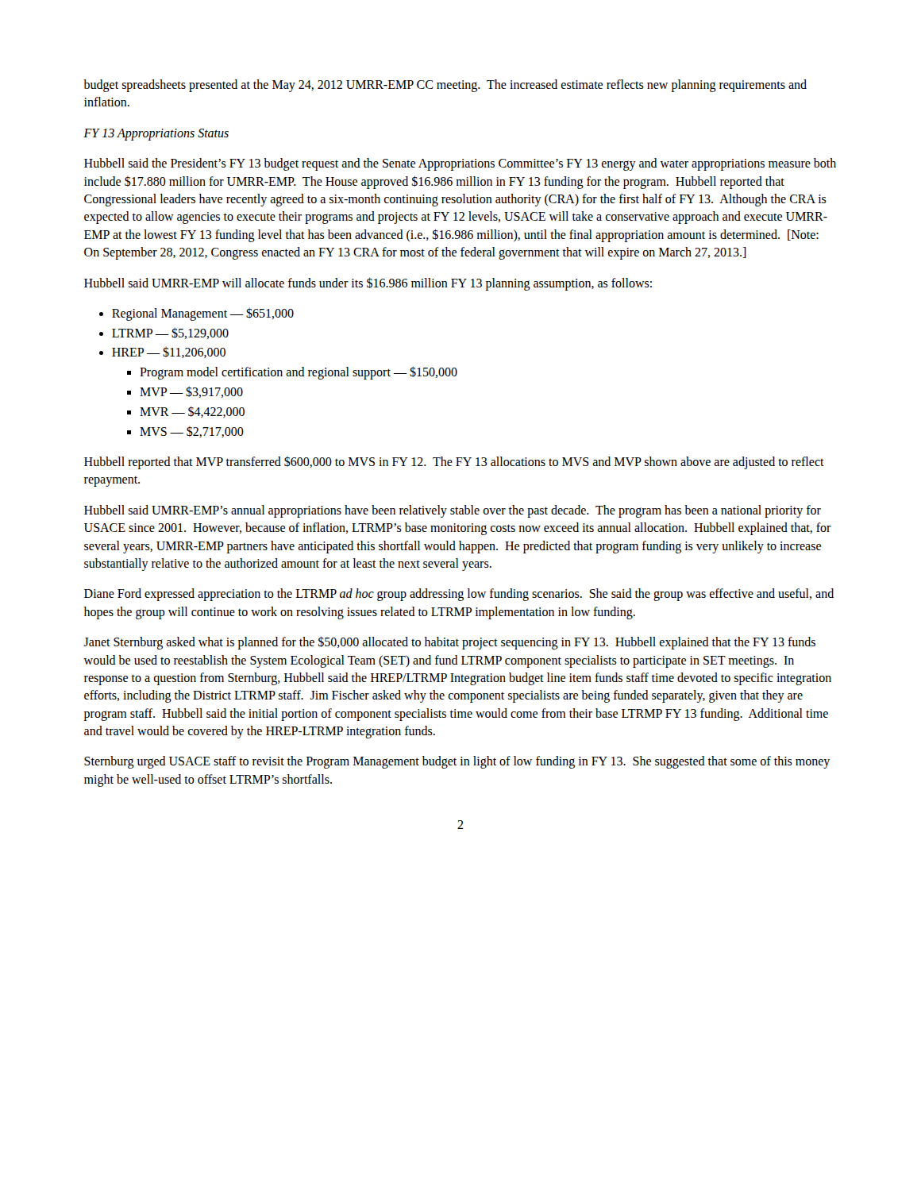budget spreadsheets presented at the May 24, 2012 UMRR-EMP CC meeting. The increased estimate reflects new planning requirements and inflation.
FY 13 Appropriations Status
Hubbell said the President’s FY 13 budget request and the Senate Appropriations Committee’s FY 13 energy and water appropriations measure both include $17.880 million for UMRR-EMP. The House approved $16.986 million in FY 13 funding for the program. Hubbell reported that Congressional leaders have recently agreed to a six-month continuing resolution authority (CRA) for the first half of FY 13. Although the CRA is expected to allow agencies to execute their programs and projects at FY 12 levels, USACE will take a conservative approach and execute UMRR-EMP at the lowest FY 13 funding level that has been advanced (i.e., $16.986 million), until the final appropriation amount is determined. [Note: On September 28, 2012, Congress enacted an FY 13 CRA for most of the federal government that will expire on March 27, 2013.]
Hubbell said UMRR-EMP will allocate funds under its $16.986 million FY 13 planning assumption, as follows:
Regional Management — $651,000
LTRMP — $5,129,000
HREP — $11,206,000
Program model certification and regional support — $150,000
MVP — $3,917,000
MVR — $4,422,000
MVS — $2,717,000
Hubbell reported that MVP transferred $600,000 to MVS in FY 12. The FY 13 allocations to MVS and MVP shown above are adjusted to reflect repayment.
Hubbell said UMRR-EMP’s annual appropriations have been relatively stable over the past decade. The program has been a national priority for USACE since 2001. However, because of inflation, LTRMP’s base monitoring costs now exceed its annual allocation. Hubbell explained that, for several years, UMRR-EMP partners have anticipated this shortfall would happen. He predicted that program funding is very unlikely to increase substantially relative to the authorized amount for at least the next several years.
Diane Ford expressed appreciation to the LTRMP ad hoc group addressing low funding scenarios. She said the group was effective and useful, and hopes the group will continue to work on resolving issues related to LTRMP implementation in low funding.
Janet Sternburg asked what is planned for the $50,000 allocated to habitat project sequencing in FY 13. Hubbell explained that the FY 13 funds would be used to reestablish the System Ecological Team (SET) and fund LTRMP component specialists to participate in SET meetings. In response to a question from Sternburg, Hubbell said the HREP/LTRMP Integration budget line item funds staff time devoted to specific integration efforts, including the District LTRMP staff. Jim Fischer asked why the component specialists are being funded separately, given that they are program staff. Hubbell said the initial portion of component specialists time would come from their base LTRMP FY 13 funding. Additional time and travel would be covered by the HREP-LTRMP integration funds.
Sternburg urged USACE staff to revisit the Program Management budget in light of low funding in FY 13. She suggested that some of this money might be well-used to offset LTRMP’s shortfalls.
2